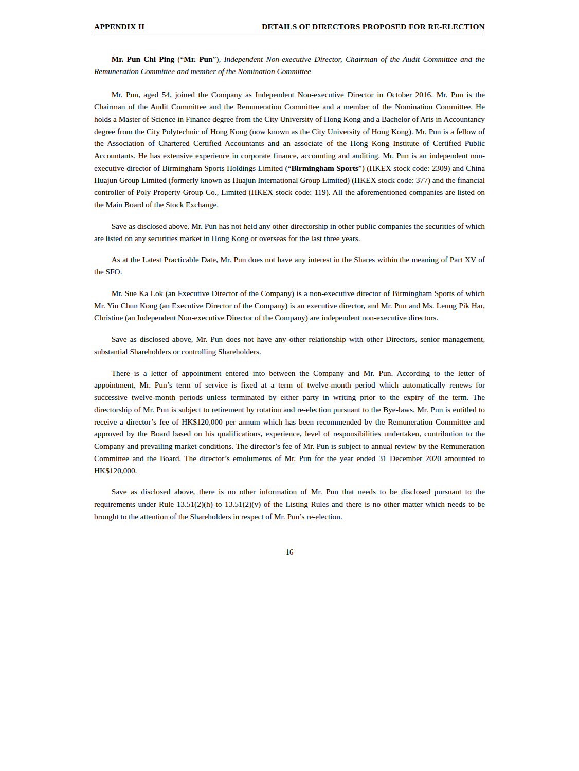APPENDIX II
DETAILS OF DIRECTORS PROPOSED FOR RE-ELECTION
Mr. Pun Chi Ping (“Mr. Pun”), Independent Non-executive Director, Chairman of the Audit Committee and the Remuneration Committee and member of the Nomination Committee
Mr. Pun, aged 54, joined the Company as Independent Non-executive Director in October 2016. Mr. Pun is the Chairman of the Audit Committee and the Remuneration Committee and a member of the Nomination Committee. He holds a Master of Science in Finance degree from the City University of Hong Kong and a Bachelor of Arts in Accountancy degree from the City Polytechnic of Hong Kong (now known as the City University of Hong Kong). Mr. Pun is a fellow of the Association of Chartered Certified Accountants and an associate of the Hong Kong Institute of Certified Public Accountants. He has extensive experience in corporate finance, accounting and auditing. Mr. Pun is an independent non-executive director of Birmingham Sports Holdings Limited (“Birmingham Sports”) (HKEX stock code: 2309) and China Huajun Group Limited (formerly known as Huajun International Group Limited) (HKEX stock code: 377) and the financial controller of Poly Property Group Co., Limited (HKEX stock code: 119). All the aforementioned companies are listed on the Main Board of the Stock Exchange.
Save as disclosed above, Mr. Pun has not held any other directorship in other public companies the securities of which are listed on any securities market in Hong Kong or overseas for the last three years.
As at the Latest Practicable Date, Mr. Pun does not have any interest in the Shares within the meaning of Part XV of the SFO.
Mr. Sue Ka Lok (an Executive Director of the Company) is a non-executive director of Birmingham Sports of which Mr. Yiu Chun Kong (an Executive Director of the Company) is an executive director, and Mr. Pun and Ms. Leung Pik Har, Christine (an Independent Non-executive Director of the Company) are independent non-executive directors.
Save as disclosed above, Mr. Pun does not have any other relationship with other Directors, senior management, substantial Shareholders or controlling Shareholders.
There is a letter of appointment entered into between the Company and Mr. Pun. According to the letter of appointment, Mr. Pun’s term of service is fixed at a term of twelve-month period which automatically renews for successive twelve-month periods unless terminated by either party in writing prior to the expiry of the term. The directorship of Mr. Pun is subject to retirement by rotation and re-election pursuant to the Bye-laws. Mr. Pun is entitled to receive a director’s fee of HK$120,000 per annum which has been recommended by the Remuneration Committee and approved by the Board based on his qualifications, experience, level of responsibilities undertaken, contribution to the Company and prevailing market conditions. The director’s fee of Mr. Pun is subject to annual review by the Remuneration Committee and the Board. The director’s emoluments of Mr. Pun for the year ended 31 December 2020 amounted to HK$120,000.
Save as disclosed above, there is no other information of Mr. Pun that needs to be disclosed pursuant to the requirements under Rule 13.51(2)(h) to 13.51(2)(v) of the Listing Rules and there is no other matter which needs to be brought to the attention of the Shareholders in respect of Mr. Pun’s re-election.
16